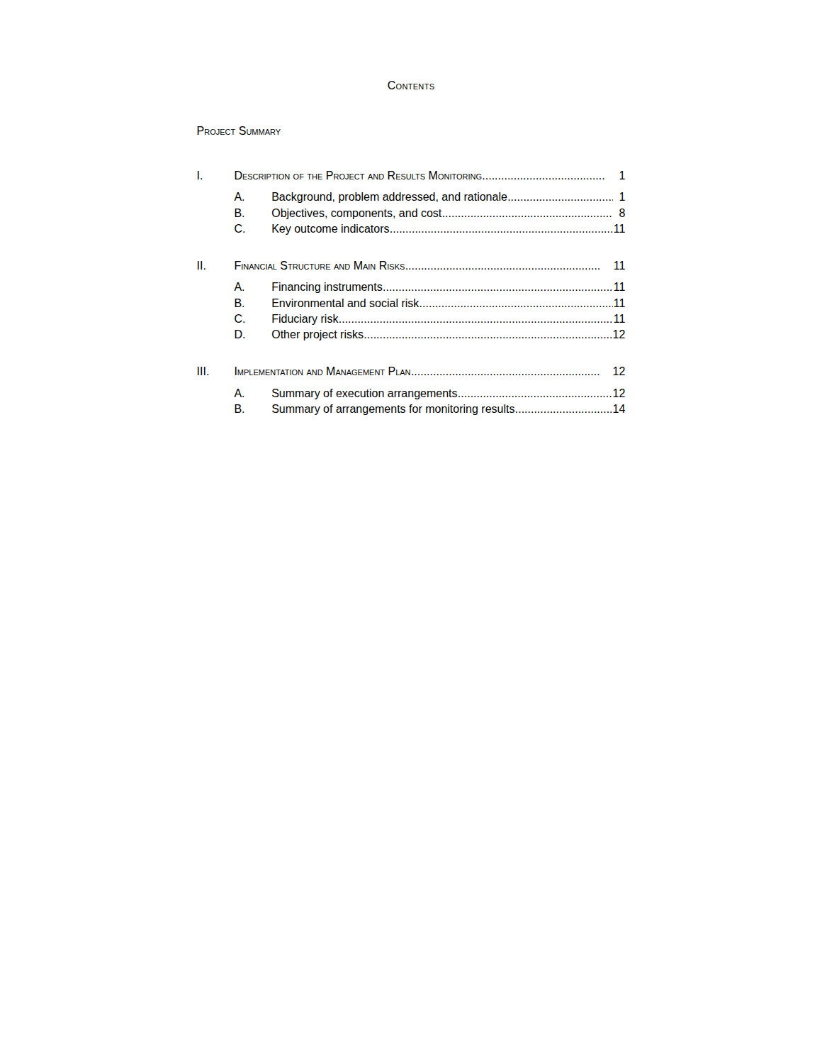Contents
Project Summary
I. Description of the Project and Results Monitoring ....................................... 1
A. Background, problem addressed, and rationale ............................................ 1
B. Objectives, components, and cost .............................................................. 8
C. Key outcome indicators ............................................................................. 11
II. Financial Structure and Main Risks .............................................................. 11
A. Financing instruments ................................................................................ 11
B. Environmental and social risk ..................................................................... 11
C. Fiduciary risk ............................................................................................. 11
D. Other project risks ..................................................................................... 12
III. Implementation and Management Plan ............................................................ 12
A. Summary of execution arrangements ........................................................ 12
B. Summary of arrangements for monitoring results ....................................... 14